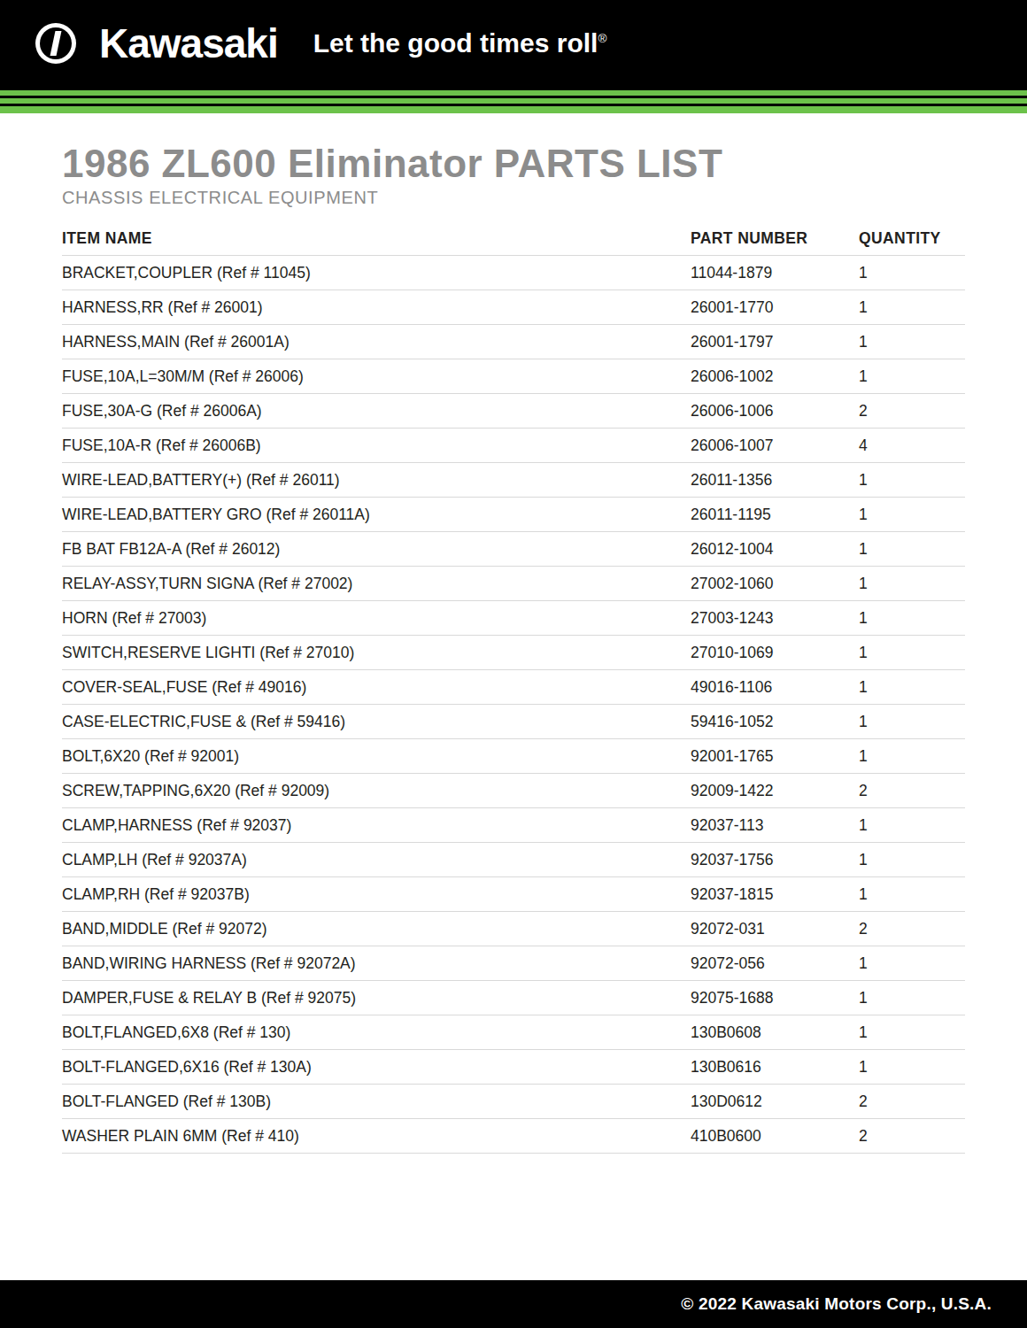Kawasaki Let the good times roll®
1986 ZL600 Eliminator PARTS LIST
Chassis Electrical Equipment
| ITEM NAME | PART NUMBER | QUANTITY |
| --- | --- | --- |
| BRACKET,COUPLER (Ref # 11045) | 11044-1879 | 1 |
| HARNESS,RR (Ref # 26001) | 26001-1770 | 1 |
| HARNESS,MAIN (Ref # 26001A) | 26001-1797 | 1 |
| FUSE,10A,L=30M/M (Ref # 26006) | 26006-1002 | 1 |
| FUSE,30A-G (Ref # 26006A) | 26006-1006 | 2 |
| FUSE,10A-R (Ref # 26006B) | 26006-1007 | 4 |
| WIRE-LEAD,BATTERY(+) (Ref # 26011) | 26011-1356 | 1 |
| WIRE-LEAD,BATTERY GRO (Ref # 26011A) | 26011-1195 | 1 |
| FB BAT FB12A-A (Ref # 26012) | 26012-1004 | 1 |
| RELAY-ASSY,TURN SIGNA (Ref # 27002) | 27002-1060 | 1 |
| HORN (Ref # 27003) | 27003-1243 | 1 |
| SWITCH,RESERVE LIGHTI (Ref # 27010) | 27010-1069 | 1 |
| COVER-SEAL,FUSE (Ref # 49016) | 49016-1106 | 1 |
| CASE-ELECTRIC,FUSE & (Ref # 59416) | 59416-1052 | 1 |
| BOLT,6X20 (Ref # 92001) | 92001-1765 | 1 |
| SCREW,TAPPING,6X20 (Ref # 92009) | 92009-1422 | 2 |
| CLAMP,HARNESS (Ref # 92037) | 92037-113 | 1 |
| CLAMP,LH (Ref # 92037A) | 92037-1756 | 1 |
| CLAMP,RH (Ref # 92037B) | 92037-1815 | 1 |
| BAND,MIDDLE (Ref # 92072) | 92072-031 | 2 |
| BAND,WIRING HARNESS (Ref # 92072A) | 92072-056 | 1 |
| DAMPER,FUSE & RELAY B (Ref # 92075) | 92075-1688 | 1 |
| BOLT,FLANGED,6X8 (Ref # 130) | 130B0608 | 1 |
| BOLT-FLANGED,6X16 (Ref # 130A) | 130B0616 | 1 |
| BOLT-FLANGED (Ref # 130B) | 130D0612 | 2 |
| WASHER PLAIN 6MM (Ref # 410) | 410B0600 | 2 |
© 2022 Kawasaki Motors Corp., U.S.A.